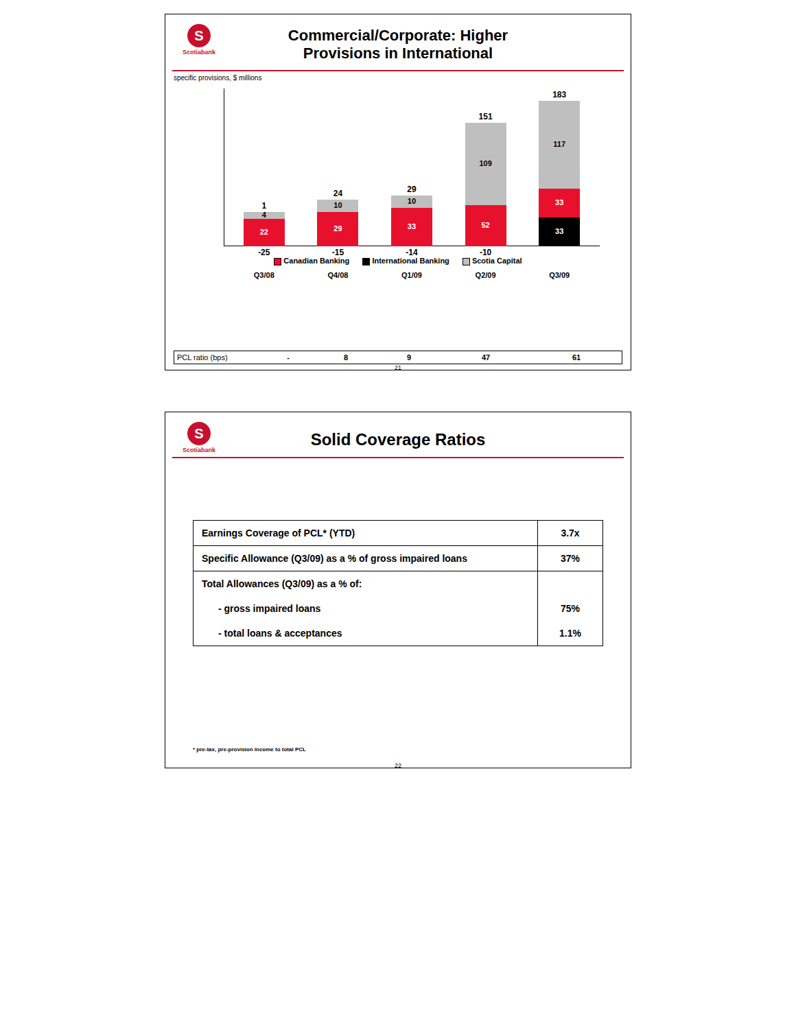S Scotiabank
Commercial/Corporate: Higher
Provisions in International
specific provisions, $ millions
1
4
22
-25
24
10
29
-15
29
10
33
-14
151
109
52
-10
183
117
33
33
Canadian Banking International Banking Scotia Capital
Q3/08
Q4/08
Q1/09
Q2/09
Q3/09
| PCL ratio (bps) | - | 8 | 9 | 47 | 61 |
21
S Scotiabank
Solid Coverage Ratios
| Earnings Coverage of PCL* (YTD) | 3.7x |
| Specific Allowance (Q3/09) as a % of gross impaired loans | 37% |
| Total Allowances (Q3/09) as a % of: | |
| - gross impaired loans | 75% |
| - total loans & acceptances | 1.1% |
* pre-tax, pre-provision income to total PCL
22